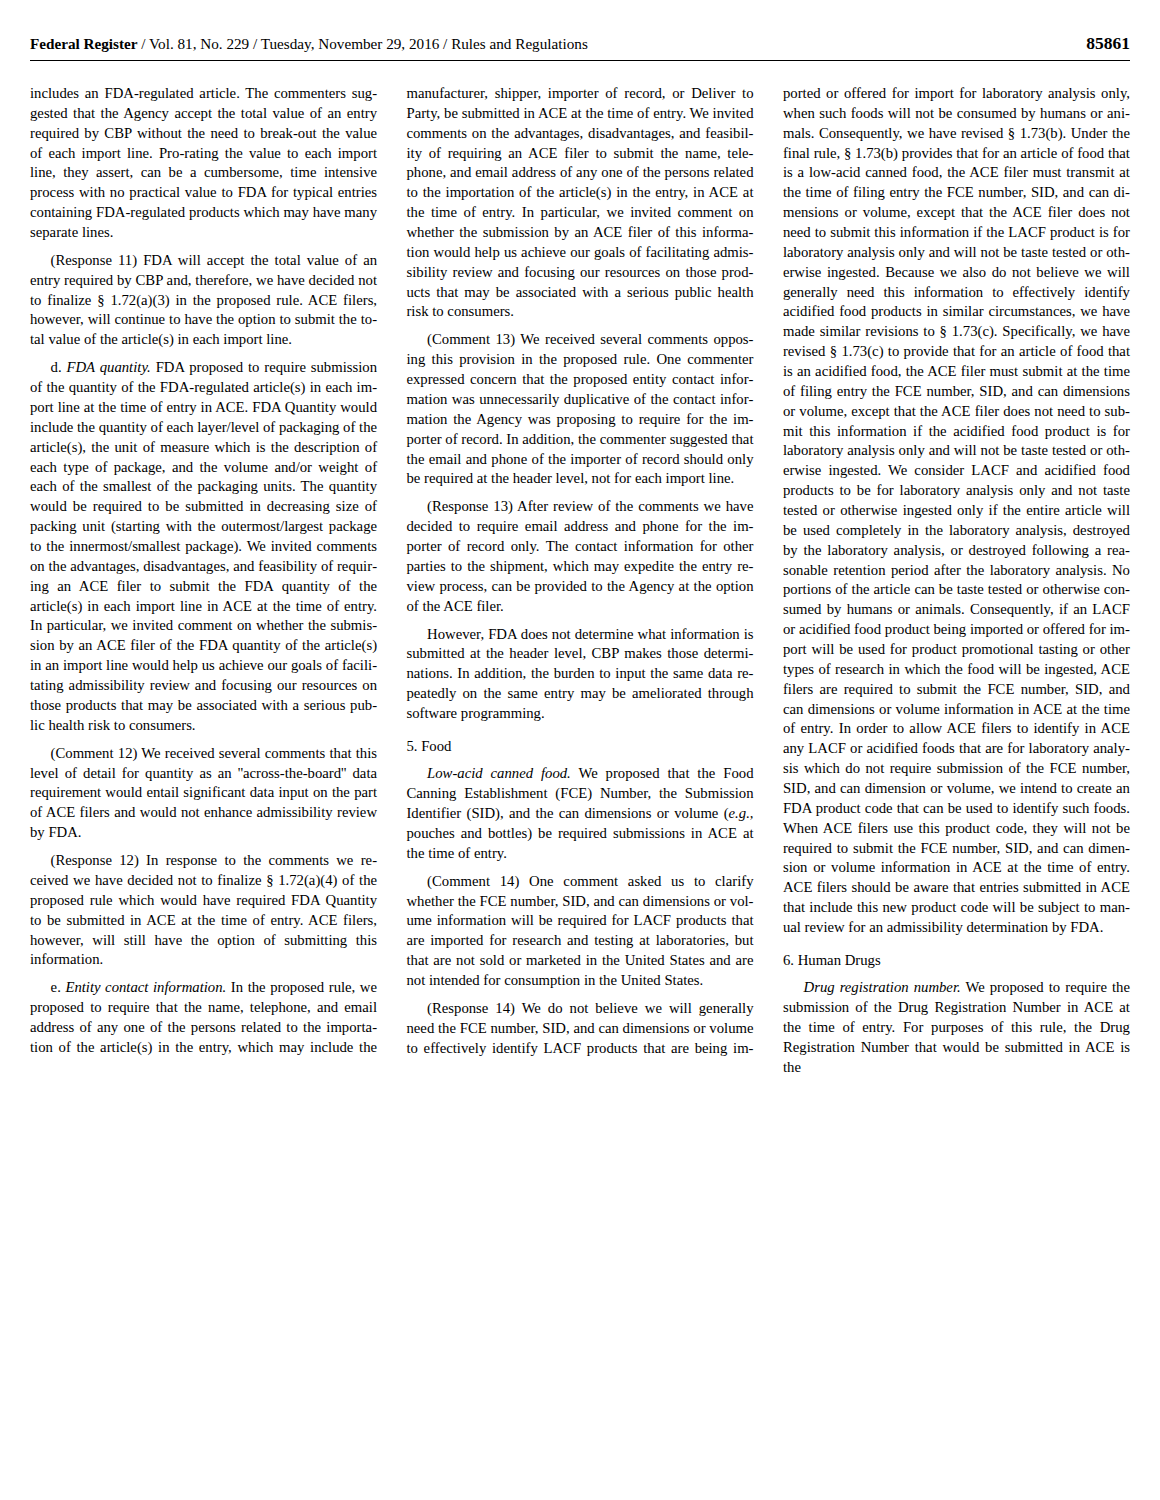Federal Register / Vol. 81, No. 229 / Tuesday, November 29, 2016 / Rules and Regulations
85861
includes an FDA-regulated article. The commenters suggested that the Agency accept the total value of an entry required by CBP without the need to break-out the value of each import line. Pro-rating the value to each import line, they assert, can be a cumbersome, time intensive process with no practical value to FDA for typical entries containing FDA-regulated products which may have many separate lines.
(Response 11) FDA will accept the total value of an entry required by CBP and, therefore, we have decided not to finalize § 1.72(a)(3) in the proposed rule. ACE filers, however, will continue to have the option to submit the total value of the article(s) in each import line.
d. FDA quantity. FDA proposed to require submission of the quantity of the FDA-regulated article(s) in each import line at the time of entry in ACE. FDA Quantity would include the quantity of each layer/level of packaging of the article(s), the unit of measure which is the description of each type of package, and the volume and/or weight of each of the smallest of the packaging units. The quantity would be required to be submitted in decreasing size of packing unit (starting with the outermost/largest package to the innermost/smallest package). We invited comments on the advantages, disadvantages, and feasibility of requiring an ACE filer to submit the FDA quantity of the article(s) in each import line in ACE at the time of entry. In particular, we invited comment on whether the submission by an ACE filer of the FDA quantity of the article(s) in an import line would help us achieve our goals of facilitating admissibility review and focusing our resources on those products that may be associated with a serious public health risk to consumers.
(Comment 12) We received several comments that this level of detail for quantity as an ''across-the-board'' data requirement would entail significant data input on the part of ACE filers and would not enhance admissibility review by FDA.
(Response 12) In response to the comments we received we have decided not to finalize § 1.72(a)(4) of the proposed rule which would have required FDA Quantity to be submitted in ACE at the time of entry. ACE filers, however, will still have the option of submitting this information.
e. Entity contact information. In the proposed rule, we proposed to require that the name, telephone, and email address of any one of the persons related to the importation of the article(s) in the entry, which may include the manufacturer, shipper, importer of record, or Deliver to Party, be submitted in ACE at the time of entry. We invited comments on the advantages, disadvantages, and feasibility of requiring an ACE filer to submit the name, telephone, and email address of any one of the persons related to the importation of the article(s) in the entry, in ACE at the time of entry. In particular, we invited comment on whether the submission by an ACE filer of this information would help us achieve our goals of facilitating admissibility review and focusing our resources on those products that may be associated with a serious public health risk to consumers.
(Comment 13) We received several comments opposing this provision in the proposed rule. One commenter expressed concern that the proposed entity contact information was unnecessarily duplicative of the contact information the Agency was proposing to require for the importer of record. In addition, the commenter suggested that the email and phone of the importer of record should only be required at the header level, not for each import line.
(Response 13) After review of the comments we have decided to require email address and phone for the importer of record only. The contact information for other parties to the shipment, which may expedite the entry review process, can be provided to the Agency at the option of the ACE filer.
However, FDA does not determine what information is submitted at the header level, CBP makes those determinations. In addition, the burden to input the same data repeatedly on the same entry may be ameliorated through software programming.
5. Food
Low-acid canned food. We proposed that the Food Canning Establishment (FCE) Number, the Submission Identifier (SID), and the can dimensions or volume (e.g., pouches and bottles) be required submissions in ACE at the time of entry.
(Comment 14) One comment asked us to clarify whether the FCE number, SID, and can dimensions or volume information will be required for LACF products that are imported for research and testing at laboratories, but that are not sold or marketed in the United States and are not intended for consumption in the United States.
(Response 14) We do not believe we will generally need the FCE number, SID, and can dimensions or volume to effectively identify LACF products that are being imported or offered for import for laboratory analysis only, when such foods will not be consumed by humans or animals. Consequently, we have revised § 1.73(b). Under the final rule, § 1.73(b) provides that for an article of food that is a low-acid canned food, the ACE filer must transmit at the time of filing entry the FCE number, SID, and can dimensions or volume, except that the ACE filer does not need to submit this information if the LACF product is for laboratory analysis only and will not be taste tested or otherwise ingested. Because we also do not believe we will generally need this information to effectively identify acidified food products in similar circumstances, we have made similar revisions to § 1.73(c). Specifically, we have revised § 1.73(c) to provide that for an article of food that is an acidified food, the ACE filer must submit at the time of filing entry the FCE number, SID, and can dimensions or volume, except that the ACE filer does not need to submit this information if the acidified food product is for laboratory analysis only and will not be taste tested or otherwise ingested. We consider LACF and acidified food products to be for laboratory analysis only and not taste tested or otherwise ingested only if the entire article will be used completely in the laboratory analysis, destroyed by the laboratory analysis, or destroyed following a reasonable retention period after the laboratory analysis. No portions of the article can be taste tested or otherwise consumed by humans or animals. Consequently, if an LACF or acidified food product being imported or offered for import will be used for product promotional tasting or other types of research in which the food will be ingested, ACE filers are required to submit the FCE number, SID, and can dimensions or volume information in ACE at the time of entry. In order to allow ACE filers to identify in ACE any LACF or acidified foods that are for laboratory analysis which do not require submission of the FCE number, SID, and can dimension or volume, we intend to create an FDA product code that can be used to identify such foods. When ACE filers use this product code, they will not be required to submit the FCE number, SID, and can dimension or volume information in ACE at the time of entry. ACE filers should be aware that entries submitted in ACE that include this new product code will be subject to manual review for an admissibility determination by FDA.
6. Human Drugs
Drug registration number. We proposed to require the submission of the Drug Registration Number in ACE at the time of entry. For purposes of this rule, the Drug Registration Number that would be submitted in ACE is the